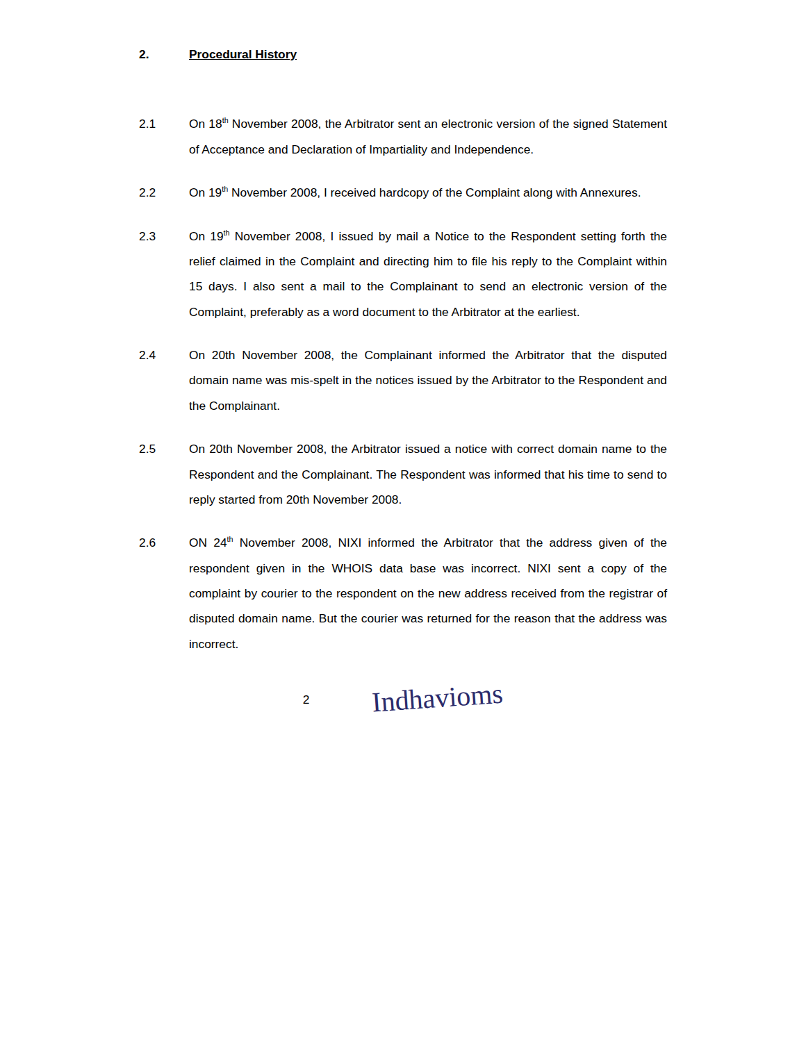2.
Procedural History
2.1
On 18th November 2008, the Arbitrator sent an electronic version of the signed Statement of Acceptance and Declaration of Impartiality and Independence.
2.2
On 19th November 2008, I received hardcopy of the Complaint along with Annexures.
2.3
On 19th November 2008, I issued by mail a Notice to the Respondent setting forth the relief claimed in the Complaint and directing him to file his reply to the Complaint within 15 days. I also sent a mail to the Complainant to send an electronic version of the Complaint, preferably as a word document to the Arbitrator at the earliest.
2.4
On 20th November 2008, the Complainant informed the Arbitrator that the disputed domain name was mis-spelt in the notices issued by the Arbitrator to the Respondent and the Complainant.
2.5
On 20th November 2008, the Arbitrator issued a notice with correct domain name to the Respondent and the Complainant. The Respondent was informed that his time to send to reply started from 20th November 2008.
2.6
ON 24th November 2008, NIXI informed the Arbitrator that the address given of the respondent given in the WHOIS data base was incorrect. NIXI sent a copy of the complaint by courier to the respondent on the new address received from the registrar of disputed domain name. But the courier was returned for the reason that the address was incorrect.
2
Indhavioms